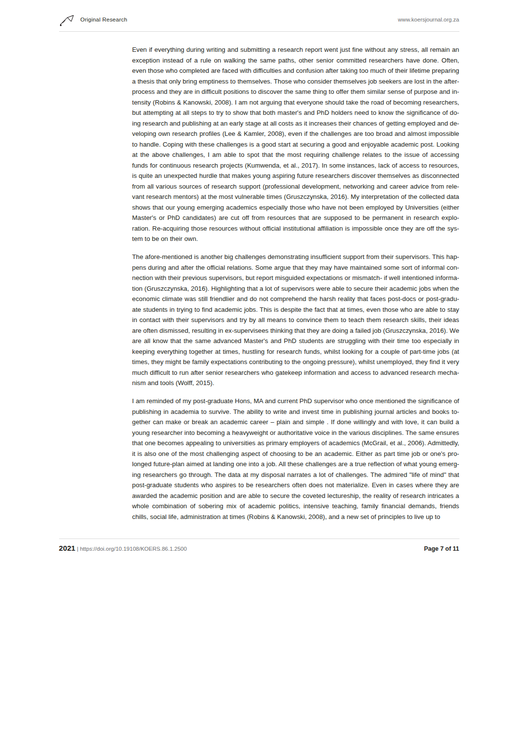Original Research
www.koersjournal.org.za
Even if everything during writing and submitting a research report went just fine without any stress, all remain an exception instead of a rule on walking the same paths, other senior committed researchers have done. Often, even those who completed are faced with difficulties and confusion after taking too much of their lifetime preparing a thesis that only bring emptiness to themselves. Those who consider themselves job seekers are lost in the after-process and they are in difficult positions to discover the same thing to offer them similar sense of purpose and intensity (Robins & Kanowski, 2008). I am not arguing that everyone should take the road of becoming researchers, but attempting at all steps to try to show that both master's and PhD holders need to know the significance of doing research and publishing at an early stage at all costs as it increases their chances of getting employed and developing own research profiles (Lee & Kamler, 2008), even if the challenges are too broad and almost impossible to handle. Coping with these challenges is a good start at securing a good and enjoyable academic post. Looking at the above challenges, I am able to spot that the most requiring challenge relates to the issue of accessing funds for continuous research projects (Kumwenda, et al., 2017). In some instances, lack of access to resources, is quite an unexpected hurdle that makes young aspiring future researchers discover themselves as disconnected from all various sources of research support (professional development, networking and career advice from relevant research mentors) at the most vulnerable times (Gruszczynska, 2016). My interpretation of the collected data shows that our young emerging academics especially those who have not been employed by Universities (either Master's or PhD candidates) are cut off from resources that are supposed to be permanent in research exploration. Re-acquiring those resources without official institutional affiliation is impossible once they are off the system to be on their own.
The afore-mentioned is another big challenges demonstrating insufficient support from their supervisors. This happens during and after the official relations. Some argue that they may have maintained some sort of informal connection with their previous supervisors, but report misguided expectations or mismatch- if well intentioned information (Gruszczynska, 2016). Highlighting that a lot of supervisors were able to secure their academic jobs when the economic climate was still friendlier and do not comprehend the harsh reality that faces post-docs or post-graduate students in trying to find academic jobs. This is despite the fact that at times, even those who are able to stay in contact with their supervisors and try by all means to convince them to teach them research skills, their ideas are often dismissed, resulting in ex-supervisees thinking that they are doing a failed job (Gruszczynska, 2016). We are all know that the same advanced Master's and PhD students are struggling with their time too especially in keeping everything together at times, hustling for research funds, whilst looking for a couple of part-time jobs (at times, they might be family expectations contributing to the ongoing pressure), whilst unemployed, they find it very much difficult to run after senior researchers who gatekeep information and access to advanced research mechanism and tools (Wolff, 2015).
I am reminded of my post-graduate Hons, MA and current PhD supervisor who once mentioned the significance of publishing in academia to survive. The ability to write and invest time in publishing journal articles and books together can make or break an academic career – plain and simple . If done willingly and with love, it can build a young researcher into becoming a heavyweight or authoritative voice in the various disciplines. The same ensures that one becomes appealing to universities as primary employers of academics (McGrail, et al., 2006). Admittedly, it is also one of the most challenging aspect of choosing to be an academic. Either as part time job or one's prolonged future-plan aimed at landing one into a job. All these challenges are a true reflection of what young emerging researchers go through. The data at my disposal narrates a lot of challenges. The admired "life of mind" that post-graduate students who aspires to be researchers often does not materialize. Even in cases where they are awarded the academic position and are able to secure the coveted lectureship, the reality of research intricates a whole combination of sobering mix of academic politics, intensive teaching, family financial demands, friends chills, social life, administration at times (Robins & Kanowski, 2008), and a new set of principles to live up to
2021 | https://doi.org/10.19108/KOERS.86.1.2500
Page 7 of 11